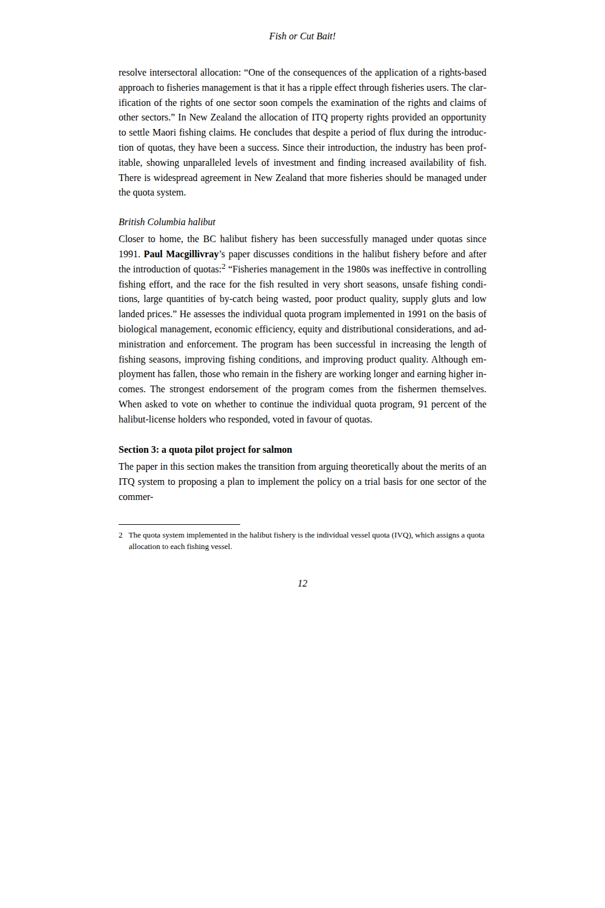Fish or Cut Bait!
resolve intersectoral allocation: “One of the consequences of the application of a rights-based approach to fisheries management is that it has a ripple effect through fisheries users. The clarification of the rights of one sector soon compels the examination of the rights and claims of other sectors.” In New Zealand the allocation of ITQ property rights provided an opportunity to settle Maori fishing claims. He concludes that despite a period of flux during the introduction of quotas, they have been a success. Since their introduction, the industry has been profitable, showing unparalleled levels of investment and finding increased availability of fish. There is widespread agreement in New Zealand that more fisheries should be managed under the quota system.
British Columbia halibut
Closer to home, the BC halibut fishery has been successfully managed under quotas since 1991. Paul Macgillivray’s paper discusses conditions in the halibut fishery before and after the introduction of quotas:2 “Fisheries management in the 1980s was ineffective in controlling fishing effort, and the race for the fish resulted in very short seasons, unsafe fishing conditions, large quantities of by-catch being wasted, poor product quality, supply gluts and low landed prices.” He assesses the individual quota program implemented in 1991 on the basis of biological management, economic efficiency, equity and distributional considerations, and administration and enforcement. The program has been successful in increasing the length of fishing seasons, improving fishing conditions, and improving product quality. Although employment has fallen, those who remain in the fishery are working longer and earning higher incomes. The strongest endorsement of the program comes from the fishermen themselves. When asked to vote on whether to continue the individual quota program, 91 percent of the halibut-license holders who responded, voted in favour of quotas.
Section 3: a quota pilot project for salmon
The paper in this section makes the transition from arguing theoretically about the merits of an ITQ system to proposing a plan to implement the policy on a trial basis for one sector of the commer-
2 The quota system implemented in the halibut fishery is the individual vessel quota (IVQ), which assigns a quota allocation to each fishing vessel.
12